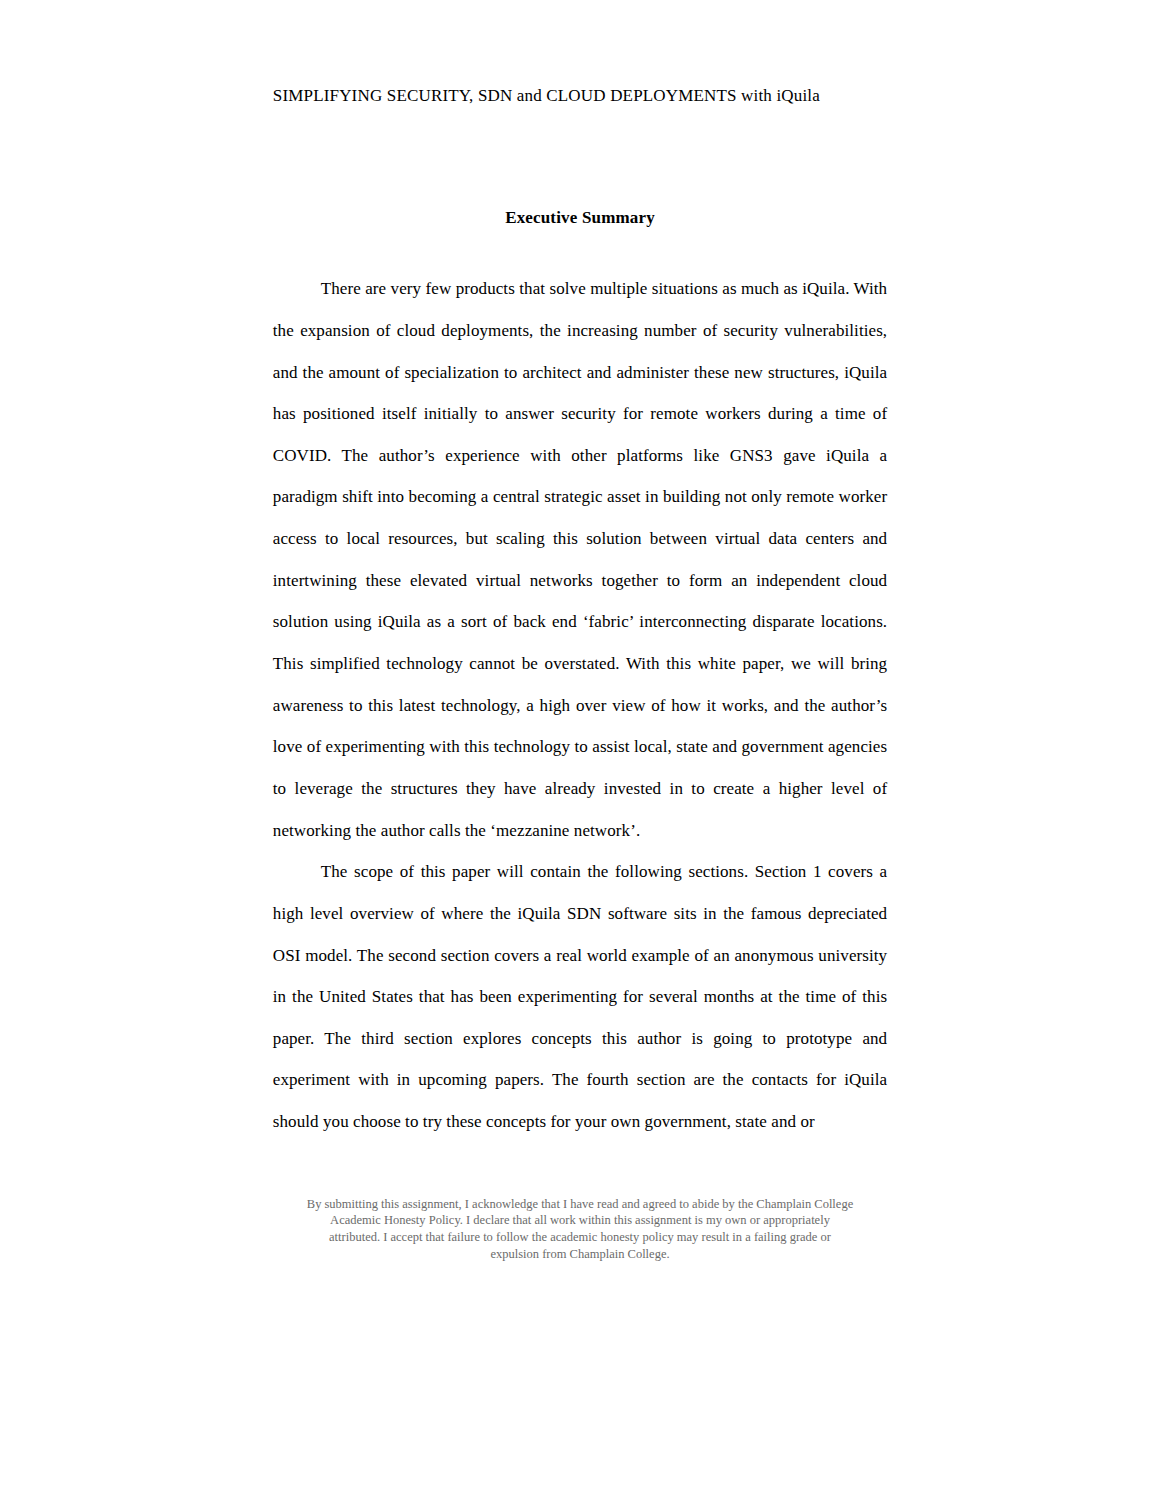SIMPLIFYING SECURITY, SDN and CLOUD DEPLOYMENTS with iQuila
Executive Summary
There are very few products that solve multiple situations as much as iQuila. With the expansion of cloud deployments, the increasing number of security vulnerabilities, and the amount of specialization to architect and administer these new structures, iQuila has positioned itself initially to answer security for remote workers during a time of COVID. The author’s experience with other platforms like GNS3 gave iQuila a paradigm shift into becoming a central strategic asset in building not only remote worker access to local resources, but scaling this solution between virtual data centers and intertwining these elevated virtual networks together to form an independent cloud solution using iQuila as a sort of back end ‘fabric’ interconnecting disparate locations. This simplified technology cannot be overstated. With this white paper, we will bring awareness to this latest technology, a high over view of how it works, and the author’s love of experimenting with this technology to assist local, state and government agencies to leverage the structures they have already invested in to create a higher level of networking the author calls the ‘mezzanine network’.
The scope of this paper will contain the following sections. Section 1 covers a high level overview of where the iQuila SDN software sits in the famous depreciated OSI model. The second section covers a real world example of an anonymous university in the United States that has been experimenting for several months at the time of this paper. The third section explores concepts this author is going to prototype and experiment with in upcoming papers. The fourth section are the contacts for iQuila should you choose to try these concepts for your own government, state and or
By submitting this assignment, I acknowledge that I have read and agreed to abide by the Champlain College Academic Honesty Policy. I declare that all work within this assignment is my own or appropriately attributed. I accept that failure to follow the academic honesty policy may result in a failing grade or expulsion from Champlain College.